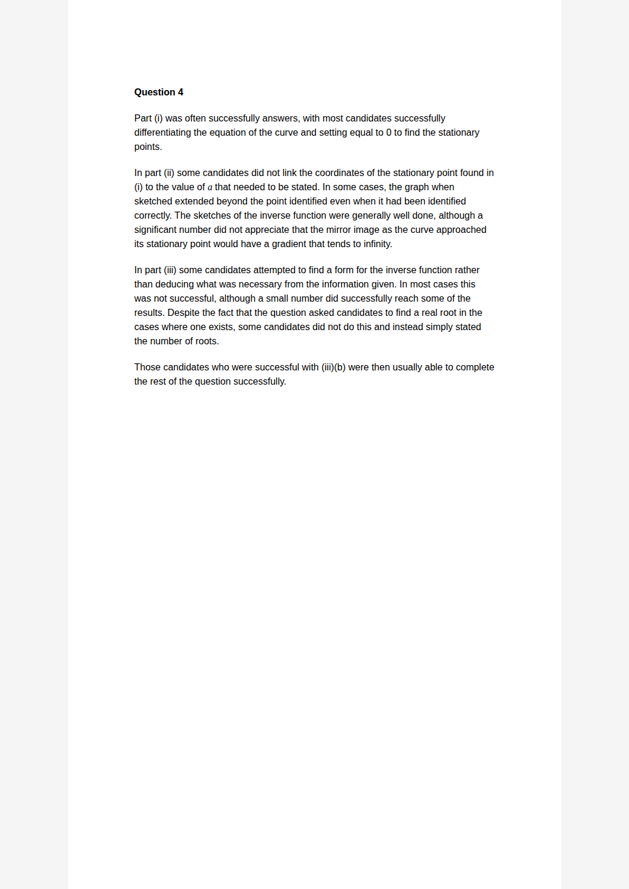Question 4
Part (i) was often successfully answers, with most candidates successfully differentiating the equation of the curve and setting equal to 0 to find the stationary points.
In part (ii) some candidates did not link the coordinates of the stationary point found in (i) to the value of a that needed to be stated. In some cases, the graph when sketched extended beyond the point identified even when it had been identified correctly. The sketches of the inverse function were generally well done, although a significant number did not appreciate that the mirror image as the curve approached its stationary point would have a gradient that tends to infinity.
In part (iii) some candidates attempted to find a form for the inverse function rather than deducing what was necessary from the information given. In most cases this was not successful, although a small number did successfully reach some of the results. Despite the fact that the question asked candidates to find a real root in the cases where one exists, some candidates did not do this and instead simply stated the number of roots.
Those candidates who were successful with (iii)(b) were then usually able to complete the rest of the question successfully.